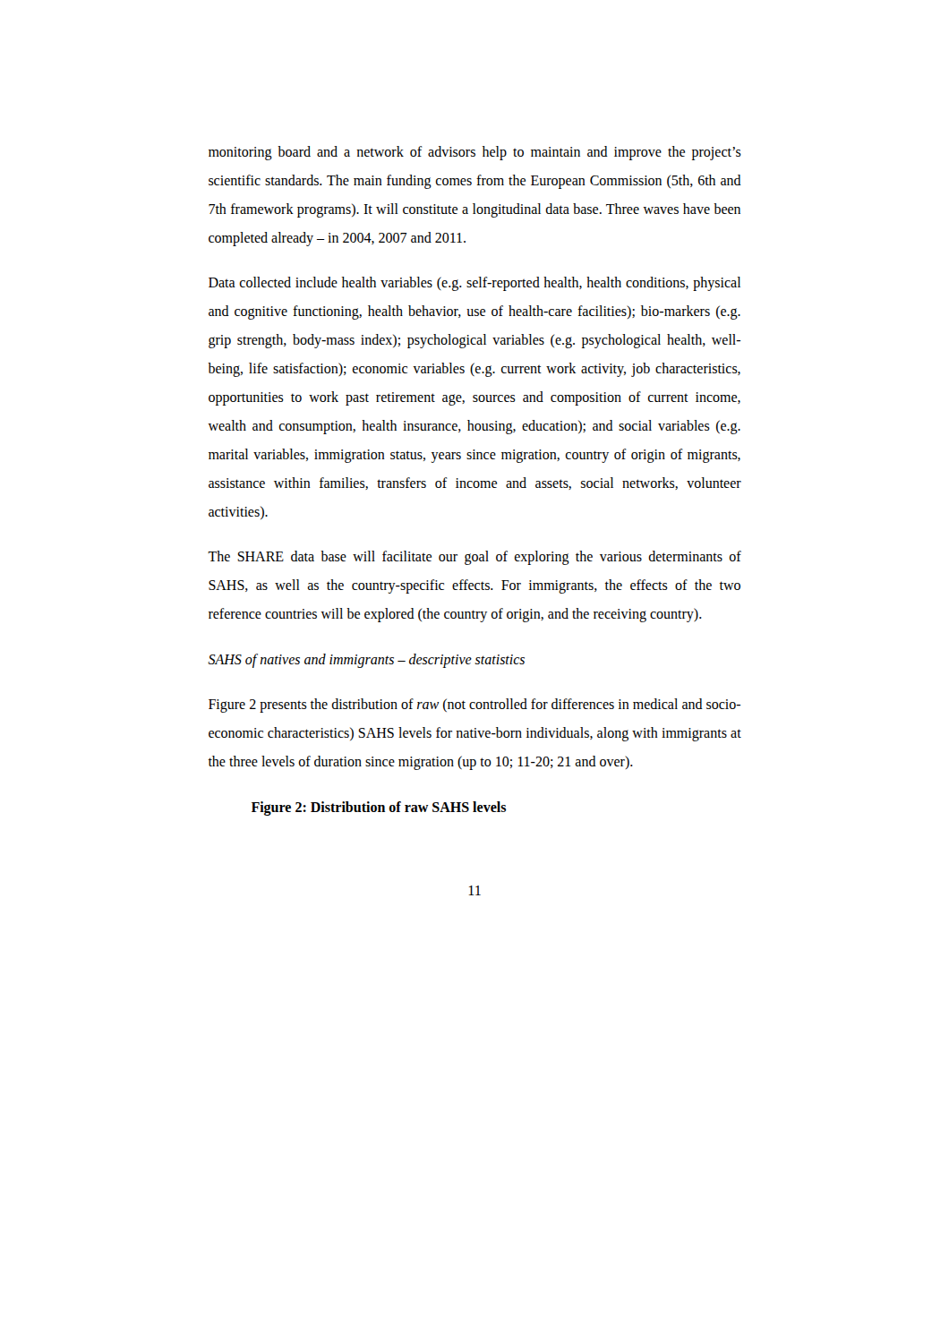monitoring board and a network of advisors help to maintain and improve the project’s scientific standards. The main funding comes from the European Commission (5th, 6th and 7th framework programs). It will constitute a longitudinal data base. Three waves have been completed already – in 2004, 2007 and 2011.
Data collected include health variables (e.g. self-reported health, health conditions, physical and cognitive functioning, health behavior, use of health-care facilities); bio-markers (e.g. grip strength, body-mass index); psychological variables (e.g. psychological health, well-being, life satisfaction); economic variables (e.g. current work activity, job characteristics, opportunities to work past retirement age, sources and composition of current income, wealth and consumption, health insurance, housing, education); and social variables (e.g. marital variables, immigration status, years since migration, country of origin of migrants, assistance within families, transfers of income and assets, social networks, volunteer activities).
The SHARE data base will facilitate our goal of exploring the various determinants of SAHS, as well as the country-specific effects. For immigrants, the effects of the two reference countries will be explored (the country of origin, and the receiving country).
SAHS of natives and immigrants – descriptive statistics
Figure 2 presents the distribution of raw (not controlled for differences in medical and socio-economic characteristics) SAHS levels for native-born individuals, along with immigrants at the three levels of duration since migration (up to 10; 11-20; 21 and over).
Figure 2: Distribution of raw SAHS levels
11